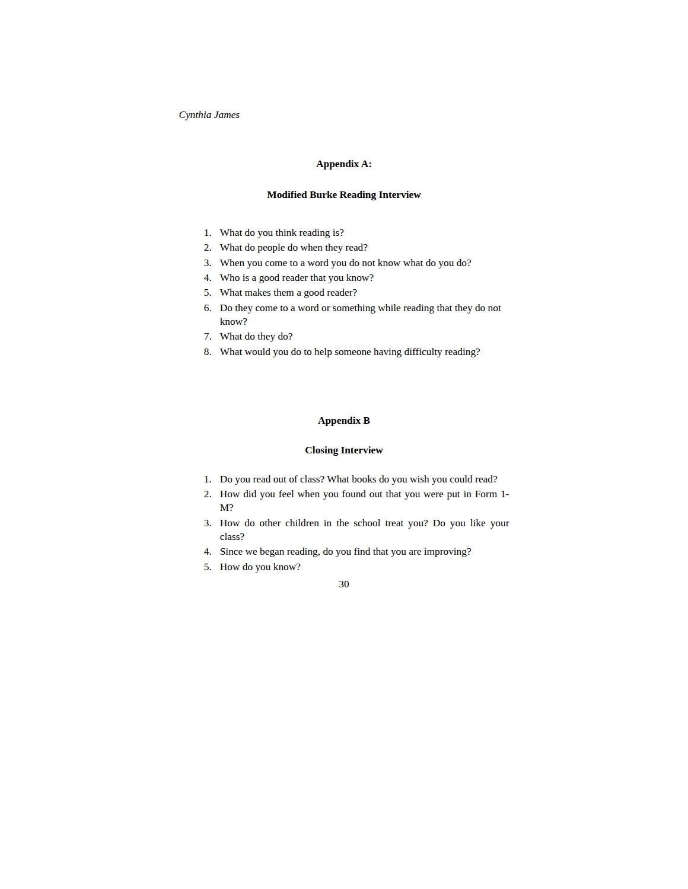Cynthia James
Appendix A:
Modified Burke Reading Interview
What do you think reading is?
What do people do when they read?
When you come to a word you do not know what do you do?
Who is a good reader that you know?
What makes them a good reader?
Do they come to a word or something while reading that they do not know?
What do they do?
What would you do to help someone having difficulty reading?
Appendix B
Closing Interview
Do you read out of class? What books do you wish you could read?
How did you feel when you found out that you were put in Form 1-M?
How do other children in the school treat you? Do you like your class?
Since we began reading, do you find that you are improving?
How do you know?
30